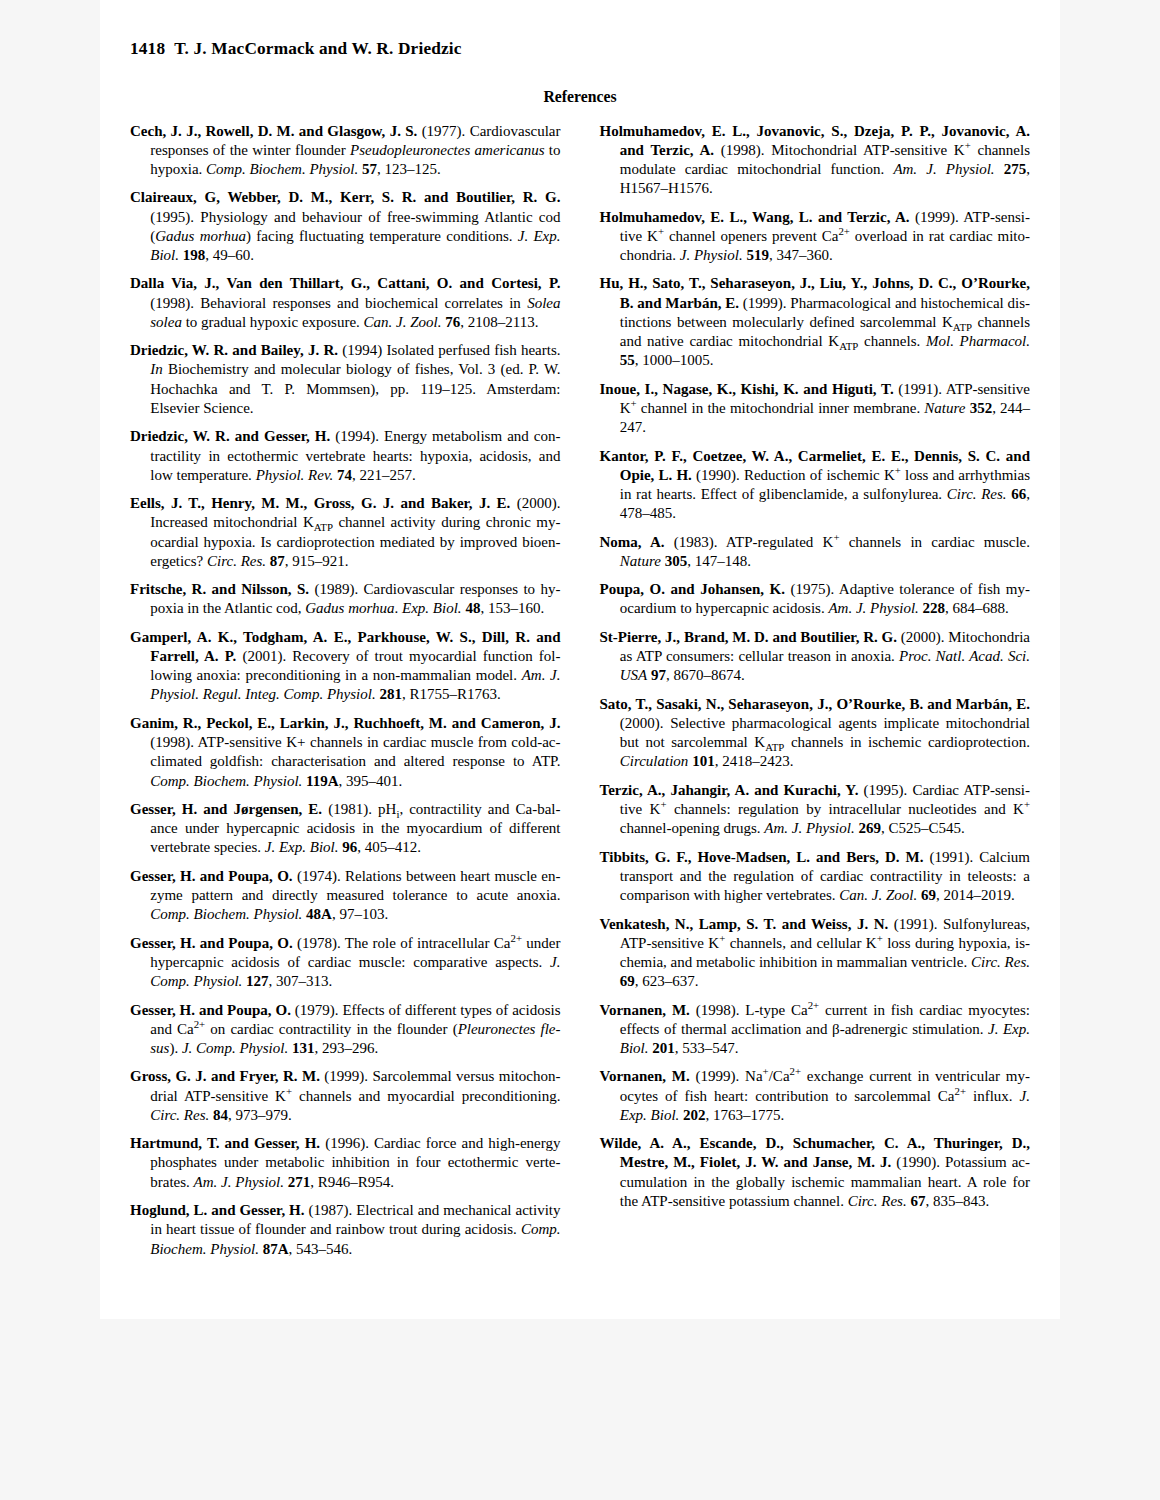1418 T. J. MacCormack and W. R. Driedzic
References
Cech, J. J., Rowell, D. M. and Glasgow, J. S. (1977). Cardiovascular responses of the winter flounder Pseudopleuronectes americanus to hypoxia. Comp. Biochem. Physiol. 57, 123–125.
Claireaux, G, Webber, D. M., Kerr, S. R. and Boutilier, R. G. (1995). Physiology and behaviour of free-swimming Atlantic cod (Gadus morhua) facing fluctuating temperature conditions. J. Exp. Biol. 198, 49–60.
Dalla Via, J., Van den Thillart, G., Cattani, O. and Cortesi, P. (1998). Behavioral responses and biochemical correlates in Solea solea to gradual hypoxic exposure. Can. J. Zool. 76, 2108–2113.
Driedzic, W. R. and Bailey, J. R. (1994) Isolated perfused fish hearts. In Biochemistry and molecular biology of fishes, Vol. 3 (ed. P. W. Hochachka and T. P. Mommsen), pp. 119–125. Amsterdam: Elsevier Science.
Driedzic, W. R. and Gesser, H. (1994). Energy metabolism and contractility in ectothermic vertebrate hearts: hypoxia, acidosis, and low temperature. Physiol. Rev. 74, 221–257.
Eells, J. T., Henry, M. M., Gross, G. J. and Baker, J. E. (2000). Increased mitochondrial KATP channel activity during chronic myocardial hypoxia. Is cardioprotection mediated by improved bioenergetics? Circ. Res. 87, 915–921.
Fritsche, R. and Nilsson, S. (1989). Cardiovascular responses to hypoxia in the Atlantic cod, Gadus morhua. Exp. Biol. 48, 153–160.
Gamperl, A. K., Todgham, A. E., Parkhouse, W. S., Dill, R. and Farrell, A. P. (2001). Recovery of trout myocardial function following anoxia: preconditioning in a non-mammalian model. Am. J. Physiol. Regul. Integ. Comp. Physiol. 281, R1755–R1763.
Ganim, R., Peckol, E., Larkin, J., Ruchhoeft, M. and Cameron, J. (1998). ATP-sensitive K+ channels in cardiac muscle from cold-acclimated goldfish: characterisation and altered response to ATP. Comp. Biochem. Physiol. 119A, 395–401.
Gesser, H. and Jørgensen, E. (1981). pHi, contractility and Ca-balance under hypercapnic acidosis in the myocardium of different vertebrate species. J. Exp. Biol. 96, 405–412.
Gesser, H. and Poupa, O. (1974). Relations between heart muscle enzyme pattern and directly measured tolerance to acute anoxia. Comp. Biochem. Physiol. 48A, 97–103.
Gesser, H. and Poupa, O. (1978). The role of intracellular Ca2+ under hypercapnic acidosis of cardiac muscle: comparative aspects. J. Comp. Physiol. 127, 307–313.
Gesser, H. and Poupa, O. (1979). Effects of different types of acidosis and Ca2+ on cardiac contractility in the flounder (Pleuronectes flesus). J. Comp. Physiol. 131, 293–296.
Gross, G. J. and Fryer, R. M. (1999). Sarcolemmal versus mitochondrial ATP-sensitive K+ channels and myocardial preconditioning. Circ. Res. 84, 973–979.
Hartmund, T. and Gesser, H. (1996). Cardiac force and high-energy phosphates under metabolic inhibition in four ectothermic vertebrates. Am. J. Physiol. 271, R946–R954.
Hoglund, L. and Gesser, H. (1987). Electrical and mechanical activity in heart tissue of flounder and rainbow trout during acidosis. Comp. Biochem. Physiol. 87A, 543–546.
Holmuhamedov, E. L., Jovanovic, S., Dzeja, P. P., Jovanovic, A. and Terzic, A. (1998). Mitochondrial ATP-sensitive K+ channels modulate cardiac mitochondrial function. Am. J. Physiol. 275, H1567–H1576.
Holmuhamedov, E. L., Wang, L. and Terzic, A. (1999). ATP-sensitive K+ channel openers prevent Ca2+ overload in rat cardiac mitochondria. J. Physiol. 519, 347–360.
Hu, H., Sato, T., Seharaseyon, J., Liu, Y., Johns, D. C., O’Rourke, B. and Marbán, E. (1999). Pharmacological and histochemical distinctions between molecularly defined sarcolemmal KATP channels and native cardiac mitochondrial KATP channels. Mol. Pharmacol. 55, 1000–1005.
Inoue, I., Nagase, K., Kishi, K. and Higuti, T. (1991). ATP-sensitive K+ channel in the mitochondrial inner membrane. Nature 352, 244–247.
Kantor, P. F., Coetzee, W. A., Carmeliet, E. E., Dennis, S. C. and Opie, L. H. (1990). Reduction of ischemic K+ loss and arrhythmias in rat hearts. Effect of glibenclamide, a sulfonylurea. Circ. Res. 66, 478–485.
Noma, A. (1983). ATP-regulated K+ channels in cardiac muscle. Nature 305, 147–148.
Poupa, O. and Johansen, K. (1975). Adaptive tolerance of fish myocardium to hypercapnic acidosis. Am. J. Physiol. 228, 684–688.
St-Pierre, J., Brand, M. D. and Boutilier, R. G. (2000). Mitochondria as ATP consumers: cellular treason in anoxia. Proc. Natl. Acad. Sci. USA 97, 8670–8674.
Sato, T., Sasaki, N., Seharaseyon, J., O’Rourke, B. and Marbán, E. (2000). Selective pharmacological agents implicate mitochondrial but not sarcolemmal KATP channels in ischemic cardioprotection. Circulation 101, 2418–2423.
Terzic, A., Jahangir, A. and Kurachi, Y. (1995). Cardiac ATP-sensitive K+ channels: regulation by intracellular nucleotides and K+ channel-opening drugs. Am. J. Physiol. 269, C525–C545.
Tibbits, G. F., Hove-Madsen, L. and Bers, D. M. (1991). Calcium transport and the regulation of cardiac contractility in teleosts: a comparison with higher vertebrates. Can. J. Zool. 69, 2014–2019.
Venkatesh, N., Lamp, S. T. and Weiss, J. N. (1991). Sulfonylureas, ATP-sensitive K+ channels, and cellular K+ loss during hypoxia, ischemia, and metabolic inhibition in mammalian ventricle. Circ. Res. 69, 623–637.
Vornanen, M. (1998). L-type Ca2+ current in fish cardiac myocytes: effects of thermal acclimation and β-adrenergic stimulation. J. Exp. Biol. 201, 533–547.
Vornanen, M. (1999). Na+/Ca2+ exchange current in ventricular myocytes of fish heart: contribution to sarcolemmal Ca2+ influx. J. Exp. Biol. 202, 1763–1775.
Wilde, A. A., Escande, D., Schumacher, C. A., Thuringer, D., Mestre, M., Fiolet, J. W. and Janse, M. J. (1990). Potassium accumulation in the globally ischemic mammalian heart. A role for the ATP-sensitive potassium channel. Circ. Res. 67, 835–843.